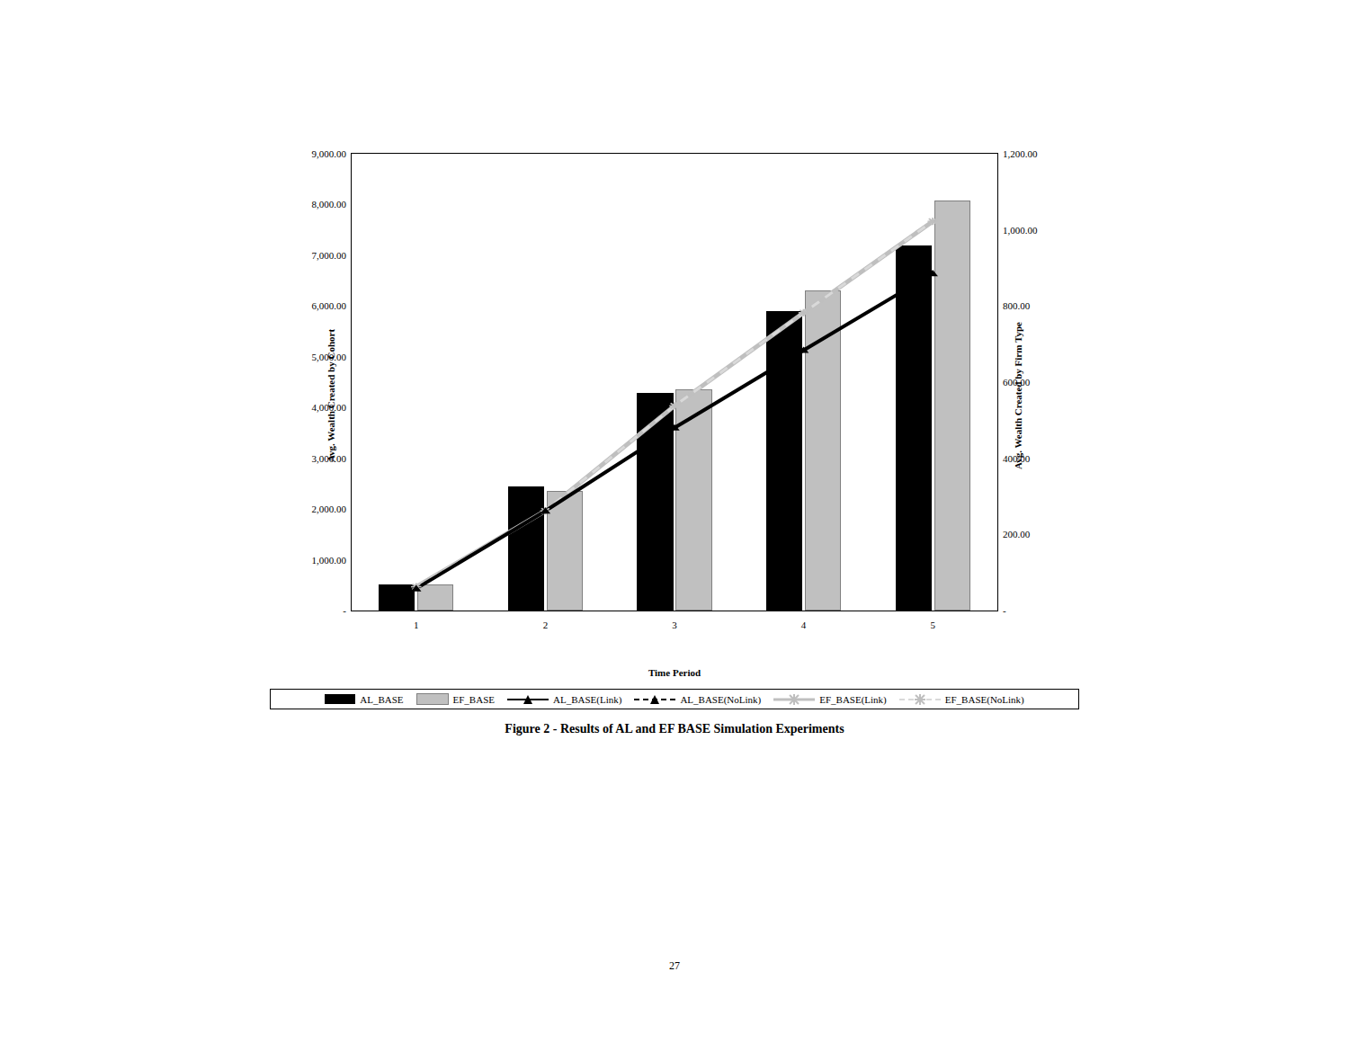Avg. Wealth Created by Cohort
Avg. Wealth Created by Firm Type
-
1,000.00
2,000.00
3,000.00
4,000.00
5,000.00
6,000.00
7,000.00
8,000.00
9,000.00
-
200.00
400.00
600.00
800.00
1,000.00
1,200.00
1
2
3
4
5
Time Period
AL_BASE EF_BASE AL_BASE(Link) AL_BASE(NoLink) EF_BASE(Link) EF_BASE(NoLink)
Figure 2 - Results of AL and EF BASE Simulation Experiments
27